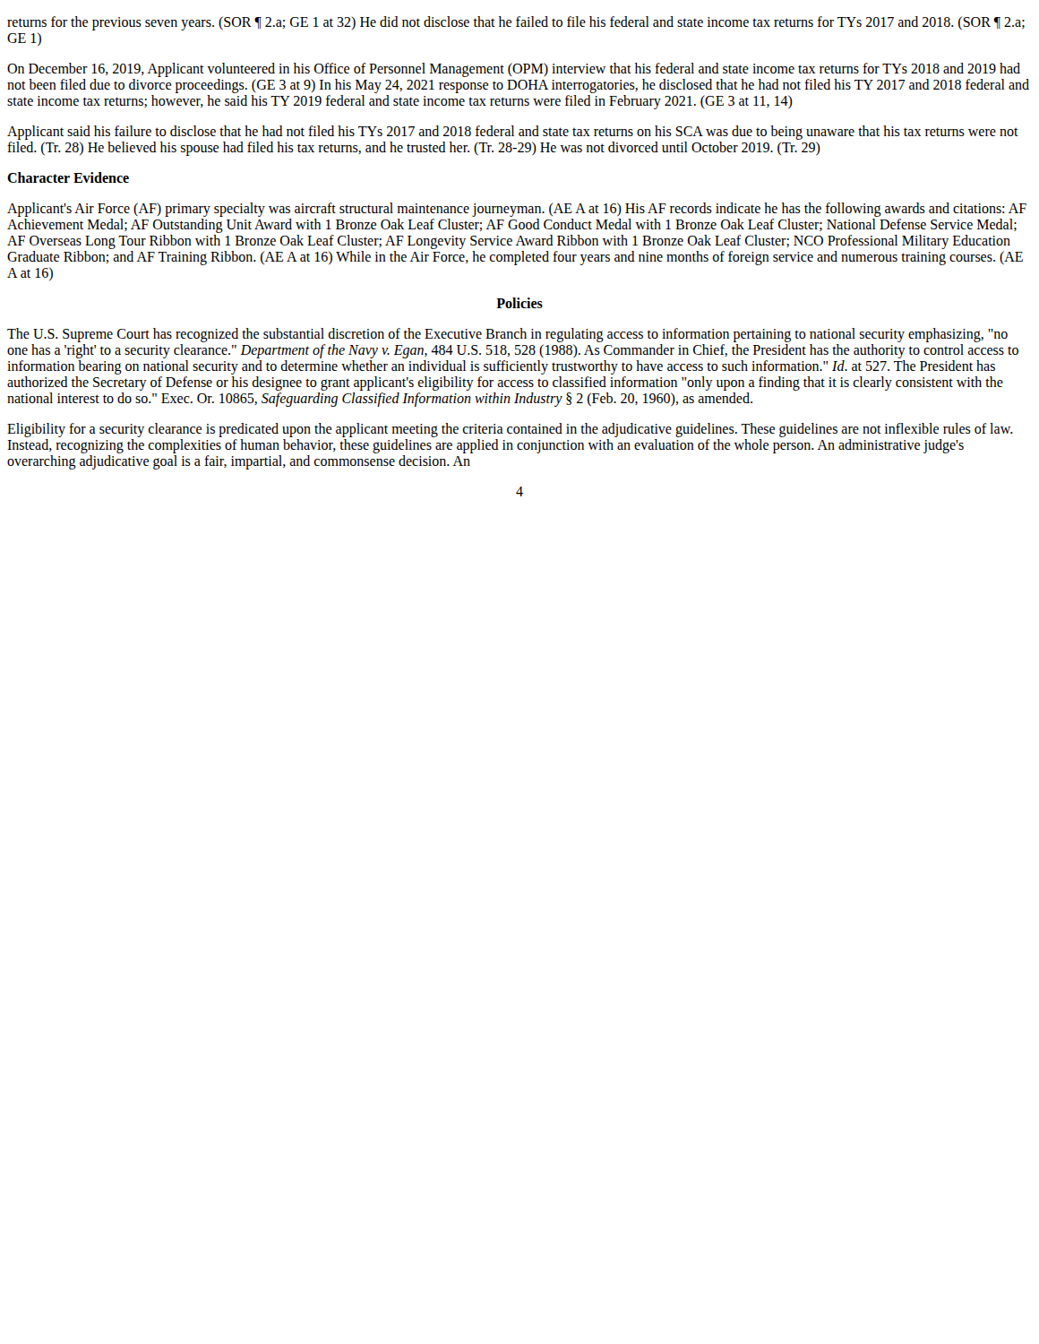returns for the previous seven years. (SOR ¶ 2.a; GE 1 at 32) He did not disclose that he failed to file his federal and state income tax returns for TYs 2017 and 2018. (SOR ¶ 2.a; GE 1)
On December 16, 2019, Applicant volunteered in his Office of Personnel Management (OPM) interview that his federal and state income tax returns for TYs 2018 and 2019 had not been filed due to divorce proceedings. (GE 3 at 9) In his May 24, 2021 response to DOHA interrogatories, he disclosed that he had not filed his TY 2017 and 2018 federal and state income tax returns; however, he said his TY 2019 federal and state income tax returns were filed in February 2021. (GE 3 at 11, 14)
Applicant said his failure to disclose that he had not filed his TYs 2017 and 2018 federal and state tax returns on his SCA was due to being unaware that his tax returns were not filed. (Tr. 28) He believed his spouse had filed his tax returns, and he trusted her. (Tr. 28-29) He was not divorced until October 2019. (Tr. 29)
Character Evidence
Applicant's Air Force (AF) primary specialty was aircraft structural maintenance journeyman. (AE A at 16) His AF records indicate he has the following awards and citations: AF Achievement Medal; AF Outstanding Unit Award with 1 Bronze Oak Leaf Cluster; AF Good Conduct Medal with 1 Bronze Oak Leaf Cluster; National Defense Service Medal; AF Overseas Long Tour Ribbon with 1 Bronze Oak Leaf Cluster; AF Longevity Service Award Ribbon with 1 Bronze Oak Leaf Cluster; NCO Professional Military Education Graduate Ribbon; and AF Training Ribbon. (AE A at 16) While in the Air Force, he completed four years and nine months of foreign service and numerous training courses. (AE A at 16)
Policies
The U.S. Supreme Court has recognized the substantial discretion of the Executive Branch in regulating access to information pertaining to national security emphasizing, "no one has a 'right' to a security clearance." Department of the Navy v. Egan, 484 U.S. 518, 528 (1988). As Commander in Chief, the President has the authority to control access to information bearing on national security and to determine whether an individual is sufficiently trustworthy to have access to such information." Id. at 527. The President has authorized the Secretary of Defense or his designee to grant applicant's eligibility for access to classified information "only upon a finding that it is clearly consistent with the national interest to do so." Exec. Or. 10865, Safeguarding Classified Information within Industry § 2 (Feb. 20, 1960), as amended.
Eligibility for a security clearance is predicated upon the applicant meeting the criteria contained in the adjudicative guidelines. These guidelines are not inflexible rules of law. Instead, recognizing the complexities of human behavior, these guidelines are applied in conjunction with an evaluation of the whole person. An administrative judge's overarching adjudicative goal is a fair, impartial, and commonsense decision. An
4